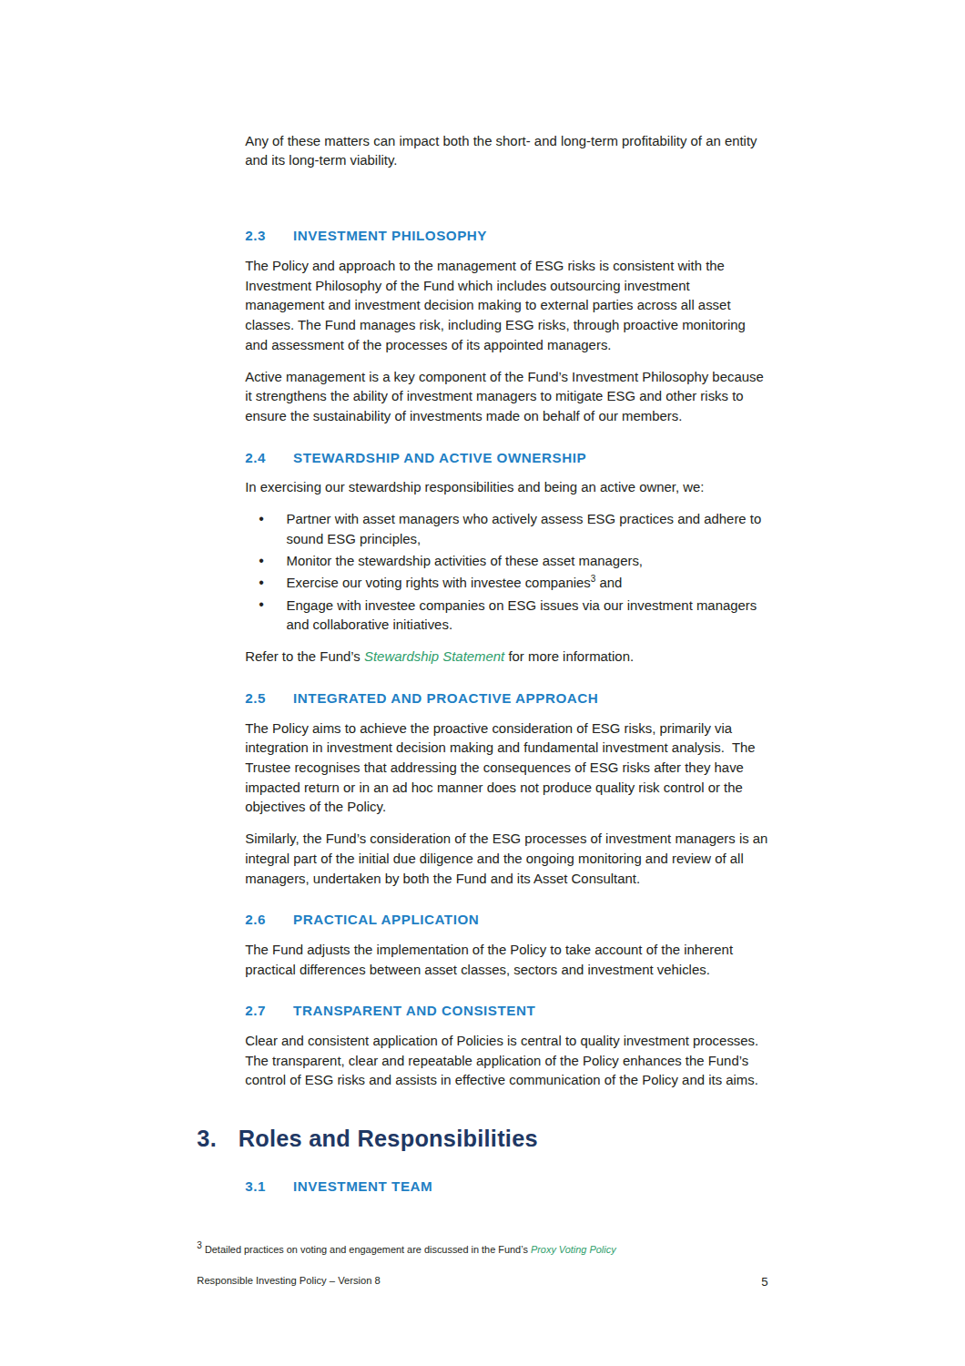Any of these matters can impact both the short- and long-term profitability of an entity and its long-term viability.
2.3 INVESTMENT PHILOSOPHY
The Policy and approach to the management of ESG risks is consistent with the Investment Philosophy of the Fund which includes outsourcing investment management and investment decision making to external parties across all asset classes. The Fund manages risk, including ESG risks, through proactive monitoring and assessment of the processes of its appointed managers.
Active management is a key component of the Fund’s Investment Philosophy because it strengthens the ability of investment managers to mitigate ESG and other risks to ensure the sustainability of investments made on behalf of our members.
2.4 STEWARDSHIP AND ACTIVE OWNERSHIP
In exercising our stewardship responsibilities and being an active owner, we:
Partner with asset managers who actively assess ESG practices and adhere to sound ESG principles,
Monitor the stewardship activities of these asset managers,
Exercise our voting rights with investee companies3 and
Engage with investee companies on ESG issues via our investment managers and collaborative initiatives.
Refer to the Fund’s Stewardship Statement for more information.
2.5 INTEGRATED AND PROACTIVE APPROACH
The Policy aims to achieve the proactive consideration of ESG risks, primarily via integration in investment decision making and fundamental investment analysis. The Trustee recognises that addressing the consequences of ESG risks after they have impacted return or in an ad hoc manner does not produce quality risk control or the objectives of the Policy.
Similarly, the Fund’s consideration of the ESG processes of investment managers is an integral part of the initial due diligence and the ongoing monitoring and review of all managers, undertaken by both the Fund and its Asset Consultant.
2.6 PRACTICAL APPLICATION
The Fund adjusts the implementation of the Policy to take account of the inherent practical differences between asset classes, sectors and investment vehicles.
2.7 TRANSPARENT AND CONSISTENT
Clear and consistent application of Policies is central to quality investment processes. The transparent, clear and repeatable application of the Policy enhances the Fund’s control of ESG risks and assists in effective communication of the Policy and its aims.
3. Roles and Responsibilities
3.1 INVESTMENT TEAM
3 Detailed practices on voting and engagement are discussed in the Fund’s Proxy Voting Policy
Responsible Investing Policy – Version 8 5